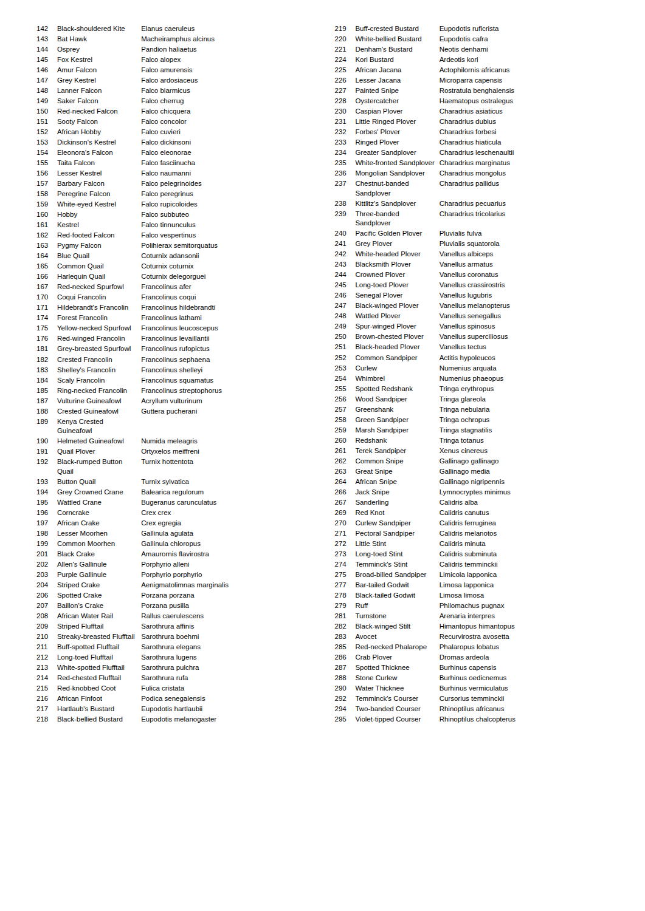| 142 | Black-shouldered Kite | Elanus caeruleus |
| 143 | Bat Hawk | Macheiramphus alcinus |
| 144 | Osprey | Pandion haliaetus |
| 145 | Fox Kestrel | Falco alopex |
| 146 | Amur Falcon | Falco amurensis |
| 147 | Grey Kestrel | Falco ardosiaceus |
| 148 | Lanner Falcon | Falco biarmicus |
| 149 | Saker Falcon | Falco cherrug |
| 150 | Red-necked Falcon | Falco chicquera |
| 151 | Sooty Falcon | Falco concolor |
| 152 | African Hobby | Falco cuvieri |
| 153 | Dickinson's Kestrel | Falco dickinsoni |
| 154 | Eleonora's Falcon | Falco eleonorae |
| 155 | Taita Falcon | Falco fasciinucha |
| 156 | Lesser Kestrel | Falco naumanni |
| 157 | Barbary Falcon | Falco pelegrinoides |
| 158 | Peregrine Falcon | Falco peregrinus |
| 159 | White-eyed Kestrel | Falco rupicoloides |
| 160 | Hobby | Falco subbuteo |
| 161 | Kestrel | Falco tinnunculus |
| 162 | Red-footed Falcon | Falco vespertinus |
| 163 | Pygmy Falcon | Polihierax semitorquatus |
| 164 | Blue Quail | Coturnix adansonii |
| 165 | Common Quail | Coturnix coturnix |
| 166 | Harlequin Quail | Coturnix delegorguei |
| 167 | Red-necked Spurfowl | Francolinus afer |
| 170 | Coqui Francolin | Francolinus coqui |
| 171 | Hildebrandt's Francolin | Francolinus hildebrandti |
| 174 | Forest Francolin | Francolinus lathami |
| 175 | Yellow-necked Spurfowl | Francolinus leucoscepus |
| 176 | Red-winged Francolin | Francolinus levaillantii |
| 181 | Grey-breasted Spurfowl | Francolinus rufopictus |
| 182 | Crested Francolin | Francolinus sephaena |
| 183 | Shelley's Francolin | Francolinus shelleyi |
| 184 | Scaly Francolin | Francolinus squamatus |
| 185 | Ring-necked Francolin | Francolinus streptophorus |
| 187 | Vulturine Guineafowl | Acryllum vulturinum |
| 188 | Crested Guineafowl | Guttera pucherani |
| 189 | Kenya Crested Guineafowl | |
| 190 | Helmeted Guineafowl | Numida meleagris |
| 191 | Quail Plover | Ortyxelos meiffreni |
| 192 | Black-rumped Button Quail | Turnix hottentota |
| 193 | Button Quail | Turnix sylvatica |
| 194 | Grey Crowned Crane | Balearica regulorum |
| 195 | Wattled Crane | Bugeranus carunculatus |
| 196 | Corncrake | Crex crex |
| 197 | African Crake | Crex egregia |
| 198 | Lesser Moorhen | Gallinula agulata |
| 199 | Common Moorhen | Gallinula chloropus |
| 201 | Black Crake | Amaurornis flavirostra |
| 202 | Allen's Gallinule | Porphyrio alleni |
| 203 | Purple Gallinule | Porphyrio porphyrio |
| 204 | Striped Crake | Aenigmatolimnas marginalis |
| 206 | Spotted Crake | Porzana porzana |
| 207 | Baillon's Crake | Porzana pusilla |
| 208 | African Water Rail | Rallus caerulescens |
| 209 | Striped Flufftail | Sarothrura affinis |
| 210 | Streaky-breasted Flufftail | Sarothrura boehmi |
| 211 | Buff-spotted Flufftail | Sarothrura elegans |
| 212 | Long-toed Flufftail | Sarothrura lugens |
| 213 | White-spotted Flufftail | Sarothrura pulchra |
| 214 | Red-chested Flufftail | Sarothrura rufa |
| 215 | Red-knobbed Coot | Fulica cristata |
| 216 | African Finfoot | Podica senegalensis |
| 217 | Hartlaub's Bustard | Eupodotis hartlaubii |
| 218 | Black-bellied Bustard | Eupodotis melanogaster |
| 219 | Buff-crested Bustard | Eupodotis ruficrista |
| 220 | White-bellied Bustard | Eupodotis cafra |
| 221 | Denham's Bustard | Neotis denhami |
| 224 | Kori Bustard | Ardeotis kori |
| 225 | African Jacana | Actophilornis africanus |
| 226 | Lesser Jacana | Microparra capensis |
| 227 | Painted Snipe | Rostratula benghalensis |
| 228 | Oystercatcher | Haematopus ostralegus |
| 230 | Caspian Plover | Charadrius asiaticus |
| 231 | Little Ringed Plover | Charadrius dubius |
| 232 | Forbes' Plover | Charadrius forbesi |
| 233 | Ringed Plover | Charadrius hiaticula |
| 234 | Greater Sandplover | Charadrius leschenaultii |
| 235 | White-fronted Sandplover | Charadrius marginatus |
| 236 | Mongolian Sandplover | Charadrius mongolus |
| 237 | Chestnut-banded Sandplover | Charadrius pallidus |
| 238 | Kittlitz's Sandplover | Charadrius pecuarius |
| 239 | Three-banded Sandplover | Charadrius tricolarius |
| 240 | Pacific Golden Plover | Pluvialis fulva |
| 241 | Grey Plover | Pluvialis squatorola |
| 242 | White-headed Plover | Vanellus albiceps |
| 243 | Blacksmith Plover | Vanellus armatus |
| 244 | Crowned Plover | Vanellus coronatus |
| 245 | Long-toed Plover | Vanellus crassirostris |
| 246 | Senegal Plover | Vanellus lugubris |
| 247 | Black-winged Plover | Vanellus melanopterus |
| 248 | Wattled Plover | Vanellus senegallus |
| 249 | Spur-winged Plover | Vanellus spinosus |
| 250 | Brown-chested Plover | Vanellus superciliosus |
| 251 | Black-headed Plover | Vanellus tectus |
| 252 | Common Sandpiper | Actitis hypoleucos |
| 253 | Curlew | Numenius arquata |
| 254 | Whimbrel | Numenius phaeopus |
| 255 | Spotted Redshank | Tringa erythropus |
| 256 | Wood Sandpiper | Tringa glareola |
| 257 | Greenshank | Tringa nebularia |
| 258 | Green Sandpiper | Tringa ochropus |
| 259 | Marsh Sandpiper | Tringa stagnatilis |
| 260 | Redshank | Tringa totanus |
| 261 | Terek Sandpiper | Xenus cinereus |
| 262 | Common Snipe | Gallinago gallinago |
| 263 | Great Snipe | Gallinago media |
| 264 | African Snipe | Gallinago nigripennis |
| 266 | Jack Snipe | Lymnocryptes minimus |
| 267 | Sanderling | Calidris alba |
| 269 | Red Knot | Calidris canutus |
| 270 | Curlew Sandpiper | Calidris ferruginea |
| 271 | Pectoral Sandpiper | Calidris melanotos |
| 272 | Little Stint | Calidris minuta |
| 273 | Long-toed Stint | Calidris subminuta |
| 274 | Temminck's Stint | Calidris temminckii |
| 275 | Broad-billed Sandpiper | Limicola lapponica |
| 277 | Bar-tailed Godwit | Limosa lapponica |
| 278 | Black-tailed Godwit | Limosa limosa |
| 279 | Ruff | Philomachus pugnax |
| 281 | Turnstone | Arenaria interpres |
| 282 | Black-winged Stilt | Himantopus himantopus |
| 283 | Avocet | Recurvirostra avosetta |
| 285 | Red-necked Phalarope | Phalaropus lobatus |
| 286 | Crab Plover | Dromas ardeola |
| 287 | Spotted Thicknee | Burhinus capensis |
| 288 | Stone Curlew | Burhinus oedicnemus |
| 290 | Water Thicknee | Burhinus vermiculatus |
| 292 | Temminck's Courser | Cursorius temminckii |
| 294 | Two-banded Courser | Rhinoptilus africanus |
| 295 | Violet-tipped Courser | Rhinoptilus chalcopterus |